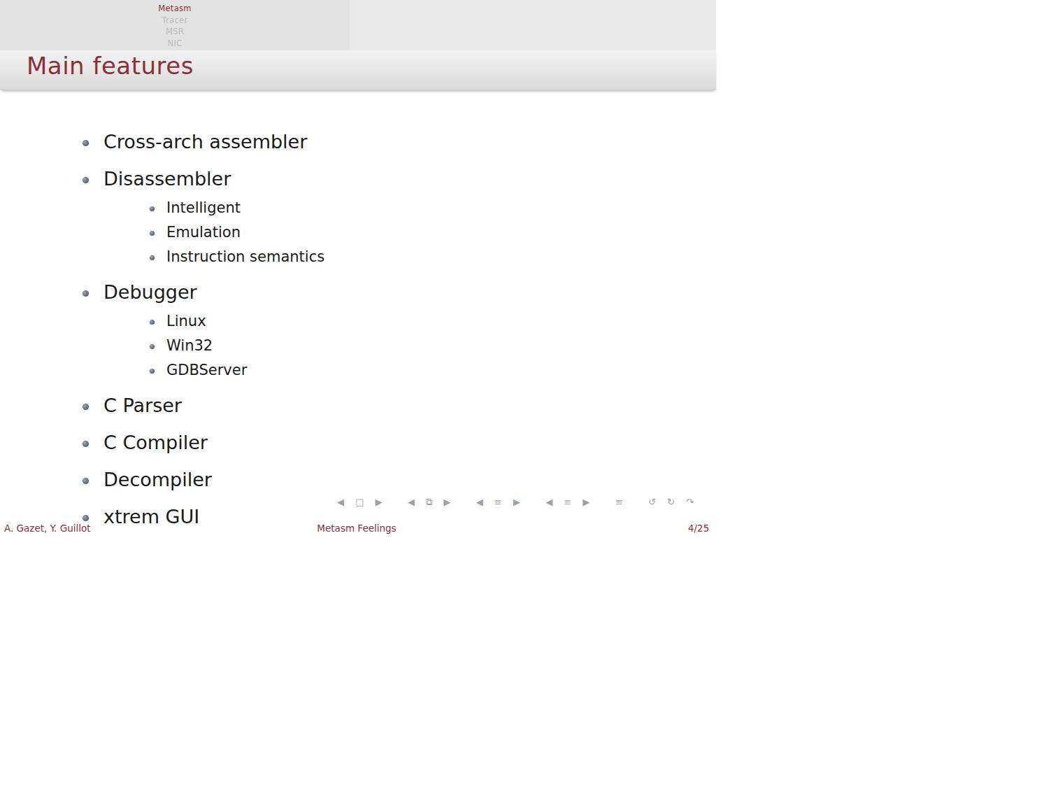Metasm
Tracer
MSR
NIC
Main features
Cross-arch assembler
Disassembler
Intelligent
Emulation
Instruction semantics
Debugger
Linux
Win32
GDBServer
C Parser
C Compiler
Decompiler
xtrem GUI
◀ □ ▶ ◀ ⧉ ▶ ◀ ≡ ▶ ◀ ≡ ▶ ≡ ↺ ↻ ↷
A. Gazet, Y. Guillot
Metasm Feelings
4/25